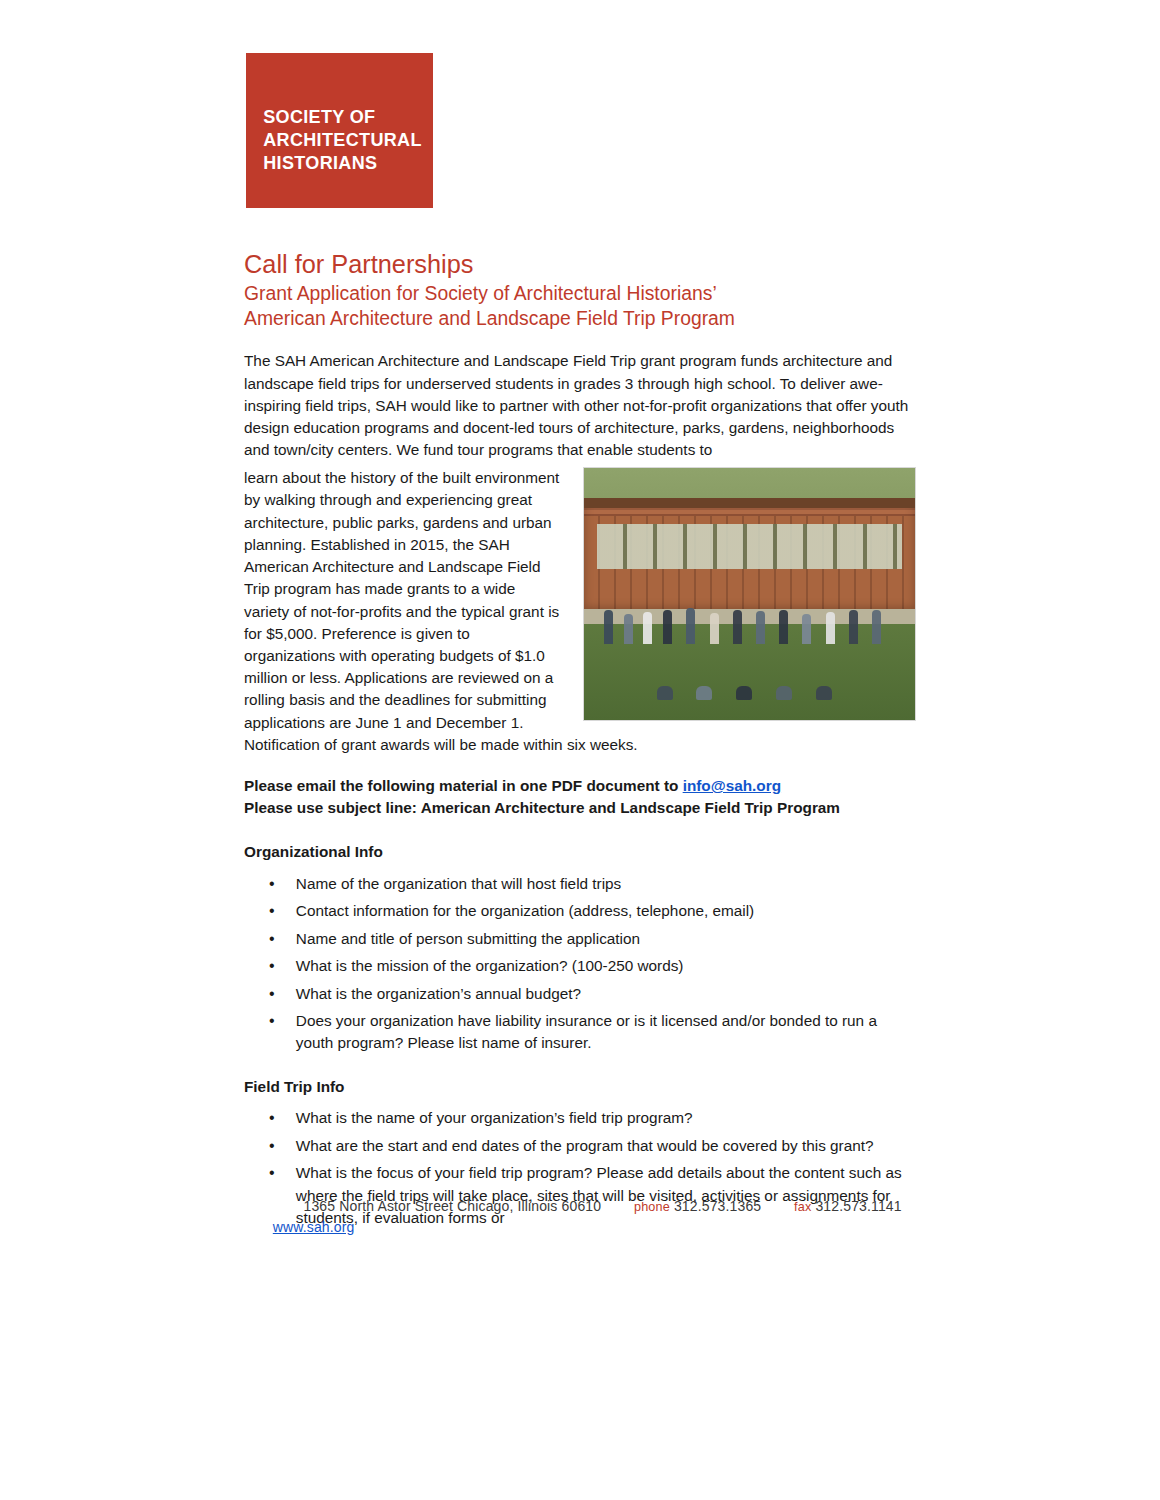Society of Architectural Historians
Call for Partnerships
Grant Application for Society of Architectural Historians’ American Architecture and Landscape Field Trip Program
The SAH American Architecture and Landscape Field Trip grant program funds architecture and landscape field trips for underserved students in grades 3 through high school. To deliver awe-inspiring field trips, SAH would like to partner with other not-for-profit organizations that offer youth design education programs and docent-led tours of architecture, parks, gardens, neighborhoods and town/city centers. We fund tour programs that enable students to
learn about the history of the built environment by walking through and experiencing great architecture, public parks, gardens and urban planning. Established in 2015, the SAH American Architecture and Landscape Field Trip program has made grants to a wide variety of not-for-profits and the typical grant is for $5,000. Preference is given to organizations with operating budgets of $1.0 million or less. Applications are reviewed on a rolling basis and the deadlines for submitting applications are June 1 and December 1. Notification of grant awards will be made within six weeks.
Please email the following material in one PDF document to info@sah.org
Please use subject line: American Architecture and Landscape Field Trip Program
Organizational Info
Name of the organization that will host field trips
Contact information for the organization (address, telephone, email)
Name and title of person submitting the application
What is the mission of the organization? (100-250 words)
What is the organization’s annual budget?
Does your organization have liability insurance or is it licensed and/or bonded to run a youth program? Please list name of insurer.
Field Trip Info
What is the name of your organization’s field trip program?
What are the start and end dates of the program that would be covered by this grant?
What is the focus of your field trip program? Please add details about the content such as where the field trips will take place, sites that will be visited, activities or assignments for students, if evaluation forms or
1365 North Astor Street Chicago, Illinois 60610 phone 312.573.1365 fax 312.573.1141 www.sah.org